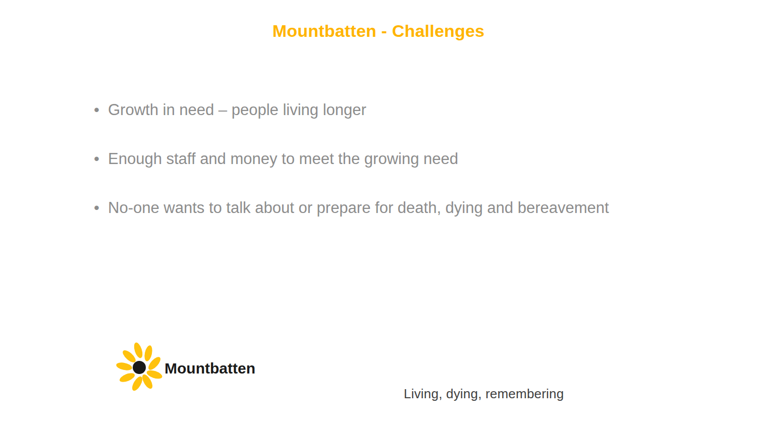Mountbatten - Challenges
Growth in need – people living longer
Enough staff and money to meet the growing need
No-one wants to talk about or prepare for death, dying and bereavement
Mountbatten
Living, dying, remembering